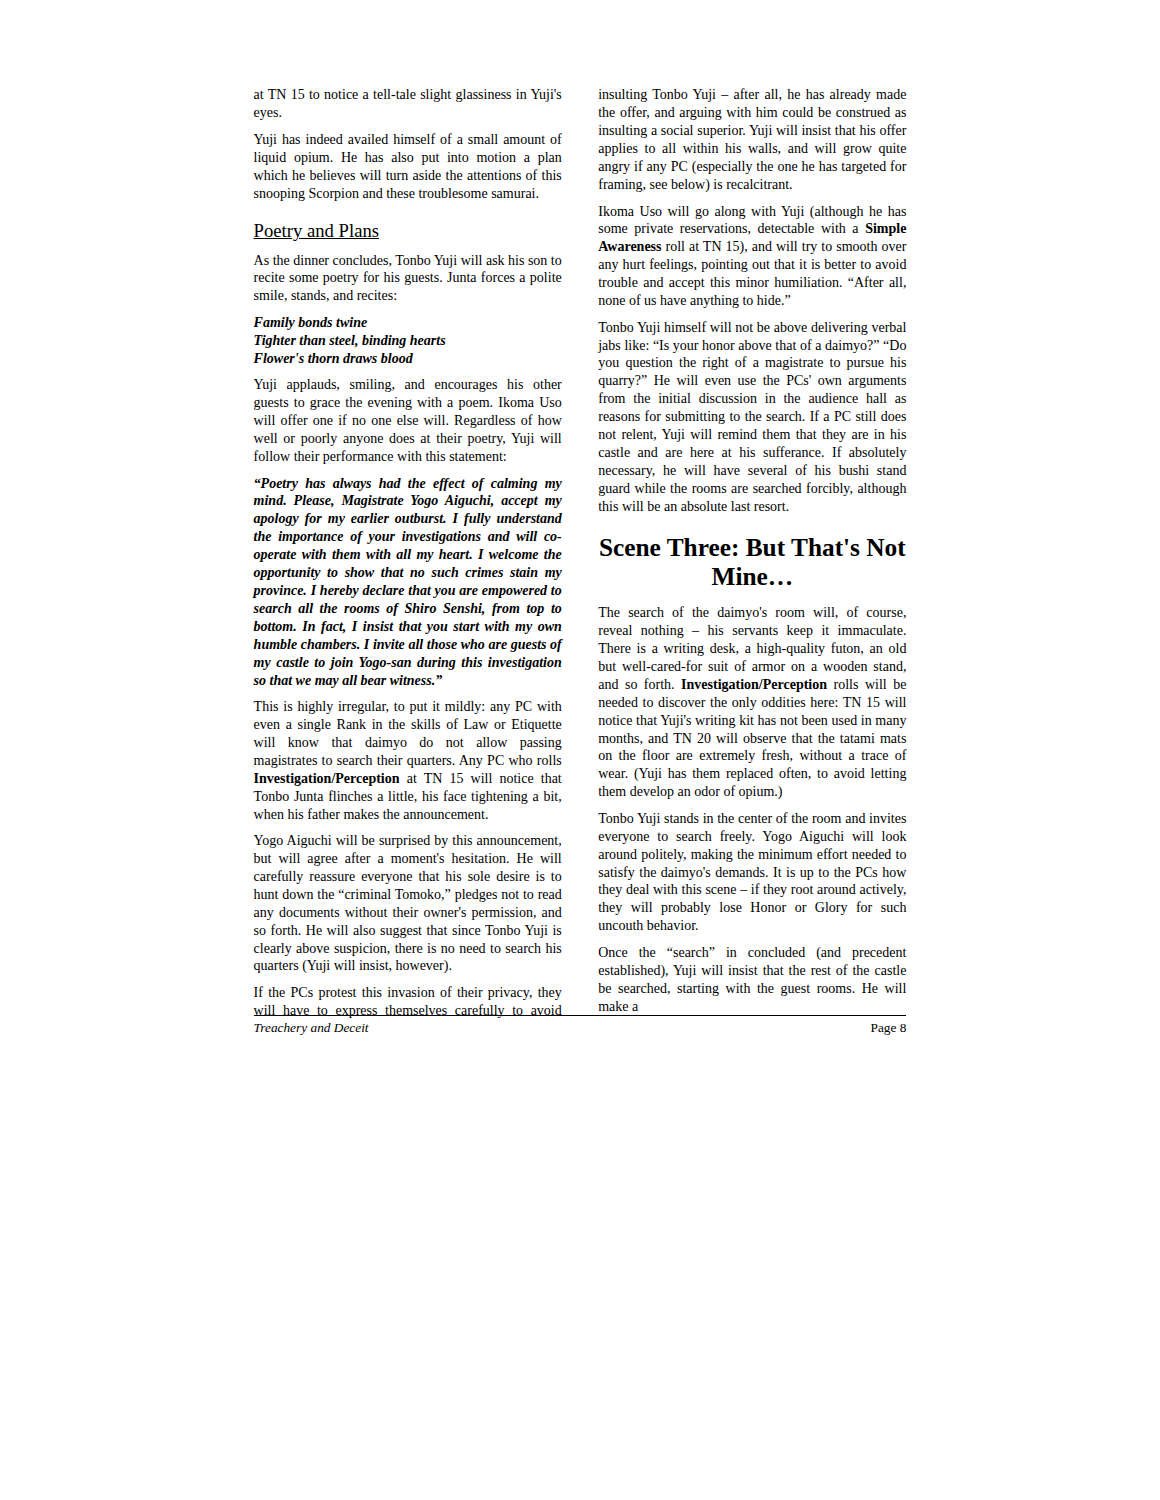at TN 15 to notice a tell-tale slight glassiness in Yuji's eyes.
Yuji has indeed availed himself of a small amount of liquid opium. He has also put into motion a plan which he believes will turn aside the attentions of this snooping Scorpion and these troublesome samurai.
Poetry and Plans
As the dinner concludes, Tonbo Yuji will ask his son to recite some poetry for his guests. Junta forces a polite smile, stands, and recites:
Family bonds twine
Tighter than steel, binding hearts
Flower's thorn draws blood
Yuji applauds, smiling, and encourages his other guests to grace the evening with a poem. Ikoma Uso will offer one if no one else will. Regardless of how well or poorly anyone does at their poetry, Yuji will follow their performance with this statement:
“Poetry has always had the effect of calming my mind. Please, Magistrate Yogo Aiguchi, accept my apology for my earlier outburst. I fully understand the importance of your investigations and will co-operate with them with all my heart. I welcome the opportunity to show that no such crimes stain my province. I hereby declare that you are empowered to search all the rooms of Shiro Senshi, from top to bottom. In fact, I insist that you start with my own humble chambers. I invite all those who are guests of my castle to join Yogo-san during this investigation so that we may all bear witness.”
This is highly irregular, to put it mildly: any PC with even a single Rank in the skills of Law or Etiquette will know that daimyo do not allow passing magistrates to search their quarters. Any PC who rolls Investigation/Perception at TN 15 will notice that Tonbo Junta flinches a little, his face tightening a bit, when his father makes the announcement.
Yogo Aiguchi will be surprised by this announcement, but will agree after a moment's hesitation. He will carefully reassure everyone that his sole desire is to hunt down the “criminal Tomoko,” pledges not to read any documents without their owner's permission, and so forth. He will also suggest that since Tonbo Yuji is clearly above suspicion, there is no need to search his quarters (Yuji will insist, however).
If the PCs protest this invasion of their privacy, they will have to express themselves carefully to avoid insulting Tonbo Yuji – after all, he has already made the offer, and arguing with him could be construed as insulting a social superior. Yuji will insist that his offer applies to all within his walls, and will grow quite angry if any PC (especially the one he has targeted for framing, see below) is recalcitrant.
Ikoma Uso will go along with Yuji (although he has some private reservations, detectable with a Simple Awareness roll at TN 15), and will try to smooth over any hurt feelings, pointing out that it is better to avoid trouble and accept this minor humiliation. “After all, none of us have anything to hide.”
Tonbo Yuji himself will not be above delivering verbal jabs like: “Is your honor above that of a daimyo?” “Do you question the right of a magistrate to pursue his quarry?” He will even use the PCs' own arguments from the initial discussion in the audience hall as reasons for submitting to the search. If a PC still does not relent, Yuji will remind them that they are in his castle and are here at his sufferance. If absolutely necessary, he will have several of his bushi stand guard while the rooms are searched forcibly, although this will be an absolute last resort.
Scene Three: But That's Not Mine…
The search of the daimyo's room will, of course, reveal nothing – his servants keep it immaculate. There is a writing desk, a high-quality futon, an old but well-cared-for suit of armor on a wooden stand, and so forth. Investigation/Perception rolls will be needed to discover the only oddities here: TN 15 will notice that Yuji's writing kit has not been used in many months, and TN 20 will observe that the tatami mats on the floor are extremely fresh, without a trace of wear. (Yuji has them replaced often, to avoid letting them develop an odor of opium.)
Tonbo Yuji stands in the center of the room and invites everyone to search freely. Yogo Aiguchi will look around politely, making the minimum effort needed to satisfy the daimyo's demands. It is up to the PCs how they deal with this scene – if they root around actively, they will probably lose Honor or Glory for such uncouth behavior.
Once the “search” in concluded (and precedent established), Yuji will insist that the rest of the castle be searched, starting with the guest rooms. He will make a
Treachery and Deceit Page 8